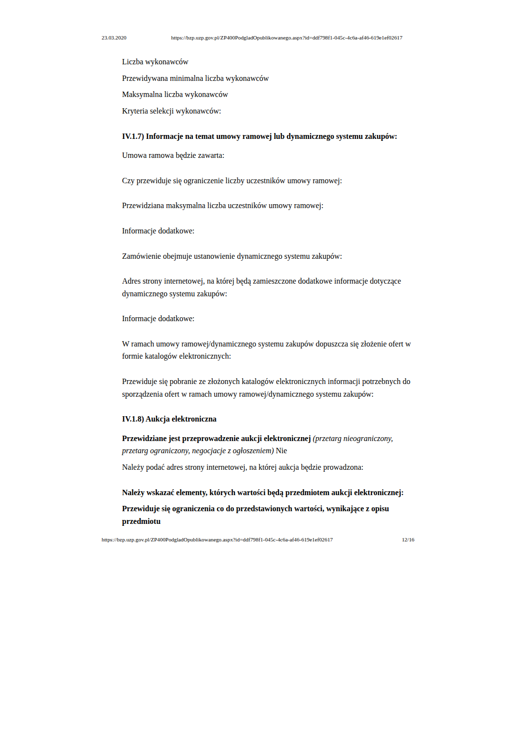23.03.2020 https://bzp.uzp.gov.pl/ZP400PodgladOpublikowanego.aspx?id=ddf798f1-045c-4c6a-af46-619e1ef02617
Liczba wykonawców
Przewidywana minimalna liczba wykonawców
Maksymalna liczba wykonawców
Kryteria selekcji wykonawców:
IV.1.7) Informacje na temat umowy ramowej lub dynamicznego systemu zakupów:
Umowa ramowa będzie zawarta:
Czy przewiduje się ograniczenie liczby uczestników umowy ramowej:
Przewidziana maksymalna liczba uczestników umowy ramowej:
Informacje dodatkowe:
Zamówienie obejmuje ustanowienie dynamicznego systemu zakupów:
Adres strony internetowej, na której będą zamieszczone dodatkowe informacje dotyczące dynamicznego systemu zakupów:
Informacje dodatkowe:
W ramach umowy ramowej/dynamicznego systemu zakupów dopuszcza się złożenie ofert w formie katalogów elektronicznych:
Przewiduje się pobranie ze złożonych katalogów elektronicznych informacji potrzebnych do sporządzenia ofert w ramach umowy ramowej/dynamicznego systemu zakupów:
IV.1.8) Aukcja elektroniczna
Przewidziane jest przeprowadzenie aukcji elektronicznej (przetarg nieograniczony, przetarg ograniczony, negocjacje z ogłoszeniem) Nie
Należy podać adres strony internetowej, na której aukcja będzie prowadzona:
Należy wskazać elementy, których wartości będą przedmiotem aukcji elektronicznej:
Przewiduje się ograniczenia co do przedstawionych wartości, wynikające z opisu przedmiotu
https://bzp.uzp.gov.pl/ZP400PodgladOpublikowanego.aspx?id=ddf798f1-045c-4c6a-af46-619e1ef02617 12/16